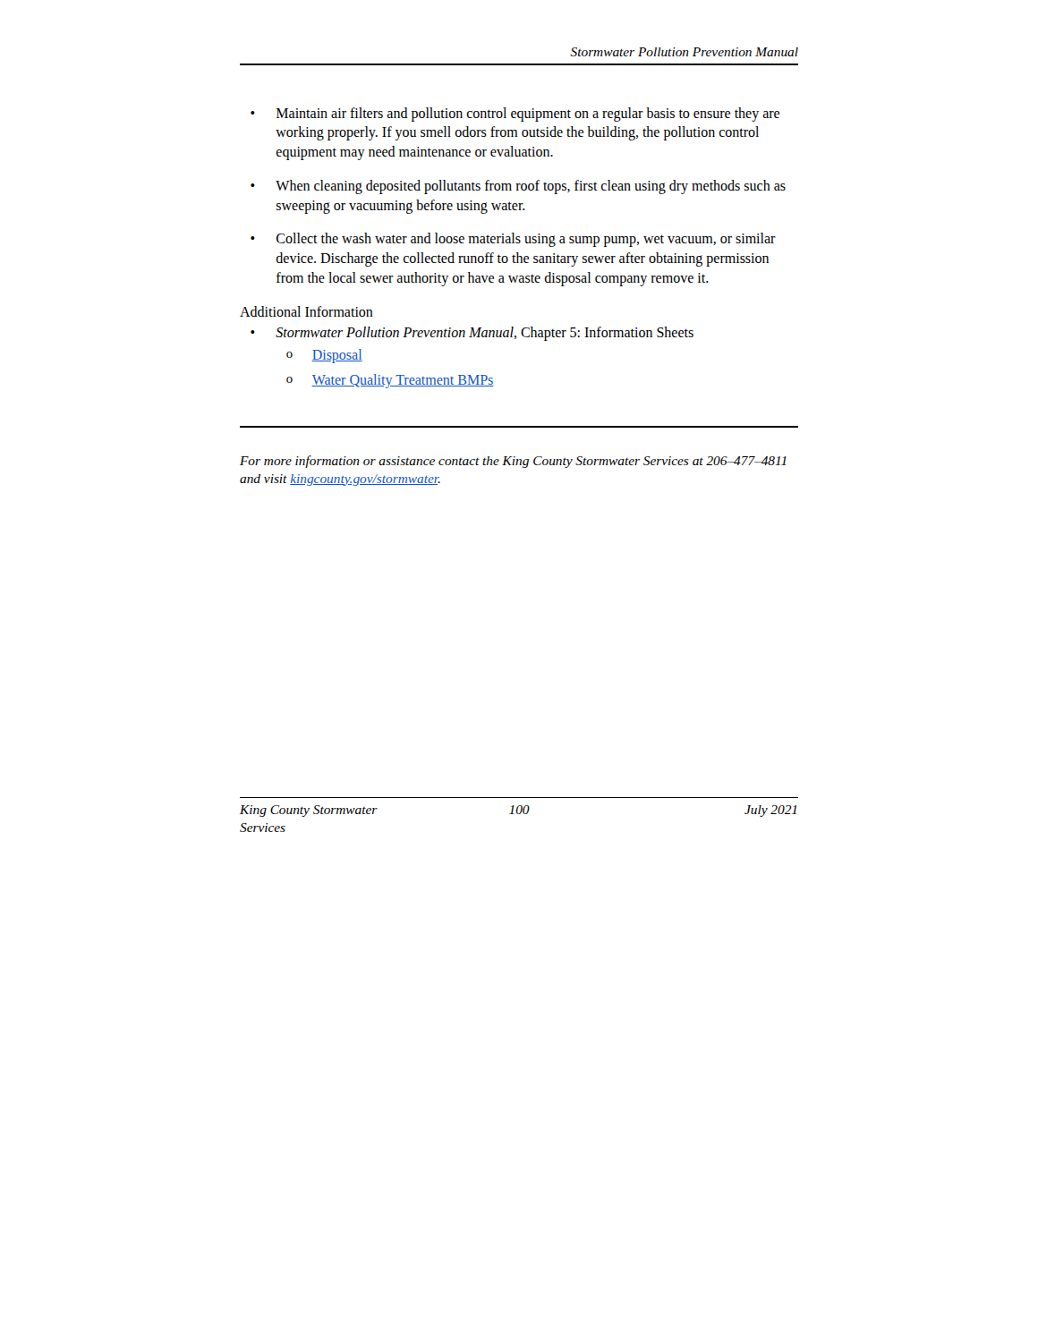Stormwater Pollution Prevention Manual
Maintain air filters and pollution control equipment on a regular basis to ensure they are working properly. If you smell odors from outside the building, the pollution control equipment may need maintenance or evaluation.
When cleaning deposited pollutants from roof tops, first clean using dry methods such as sweeping or vacuuming before using water.
Collect the wash water and loose materials using a sump pump, wet vacuum, or similar device. Discharge the collected runoff to the sanitary sewer after obtaining permission from the local sewer authority or have a waste disposal company remove it.
Additional Information
Stormwater Pollution Prevention Manual, Chapter 5: Information Sheets
Disposal
Water Quality Treatment BMPs
For more information or assistance contact the King County Stormwater Services at 206–477–4811 and visit kingcounty.gov/stormwater.
King County Stormwater Services
100
July 2021